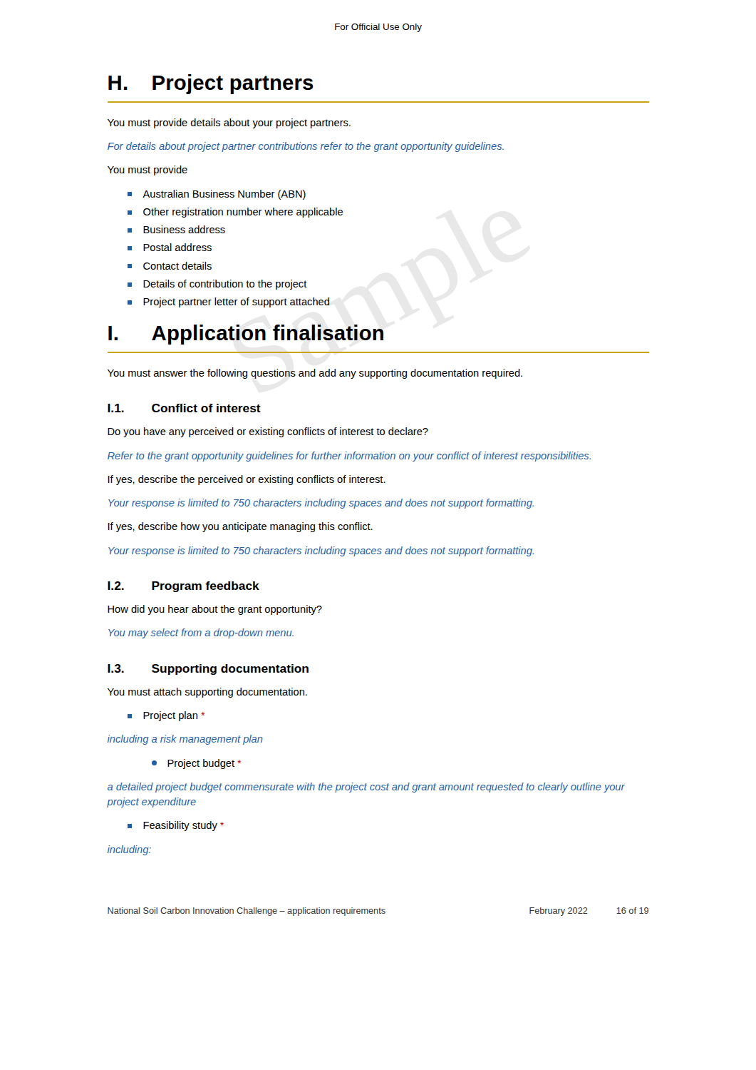Sample
For Official Use Only
H. Project partners
You must provide details about your project partners.
For details about project partner contributions refer to the grant opportunity guidelines.
You must provide
Australian Business Number (ABN)
Other registration number where applicable
Business address
Postal address
Contact details
Details of contribution to the project
Project partner letter of support attached
I. Application finalisation
You must answer the following questions and add any supporting documentation required.
I.1. Conflict of interest
Do you have any perceived or existing conflicts of interest to declare?
Refer to the grant opportunity guidelines for further information on your conflict of interest responsibilities.
If yes, describe the perceived or existing conflicts of interest.
Your response is limited to 750 characters including spaces and does not support formatting.
If yes, describe how you anticipate managing this conflict.
Your response is limited to 750 characters including spaces and does not support formatting.
I.2. Program feedback
How did you hear about the grant opportunity?
You may select from a drop-down menu.
I.3. Supporting documentation
You must attach supporting documentation.
Project plan *
including a risk management plan
Project budget *
a detailed project budget commensurate with the project cost and grant amount requested to clearly outline your project expenditure
Feasibility study *
including:
National Soil Carbon Innovation Challenge – application requirements
February 2022
16 of 19